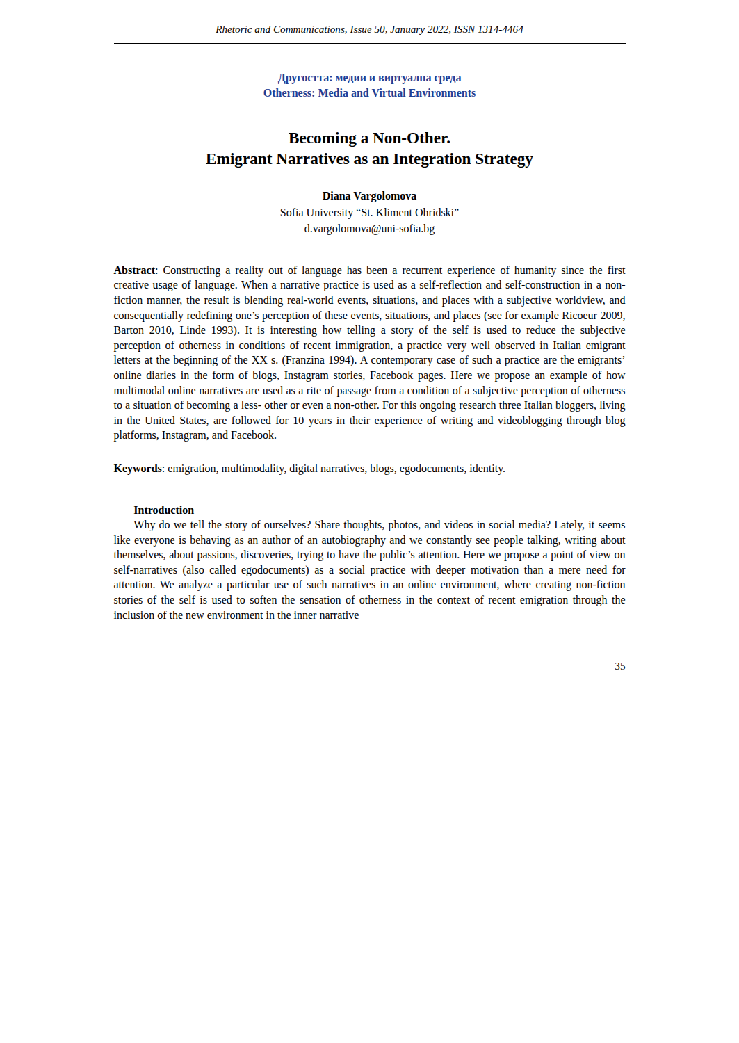Rhetoric and Communications, Issue 50, January 2022, ISSN 1314-4464
Другостта: медии и виртуална среда Otherness: Media and Virtual Environments
Becoming a Non-Other.
Emigrant Narratives as an Integration Strategy
Diana Vargolomova
Sofia University “St. Kliment Ohridski”
d.vargolomova@uni-sofia.bg
Abstract: Constructing a reality out of language has been a recurrent experience of humanity since the first creative usage of language. When a narrative practice is used as a self-reflection and self-construction in a non-fiction manner, the result is blending real-world events, situations, and places with a subjective worldview, and consequentially redefining one’s perception of these events, situations, and places (see for example Ricoeur 2009, Barton 2010, Linde 1993). It is interesting how telling a story of the self is used to reduce the subjective perception of otherness in conditions of recent immigration, a practice very well observed in Italian emigrant letters at the beginning of the XX s. (Franzina 1994). A contemporary case of such a practice are the emigrants’ online diaries in the form of blogs, Instagram stories, Facebook pages. Here we propose an example of how multimodal online narratives are used as a rite of passage from a condition of a subjective perception of otherness to a situation of becoming a less- other or even a non-other. For this ongoing research three Italian bloggers, living in the United States, are followed for 10 years in their experience of writing and videoblogging through blog platforms, Instagram, and Facebook.
Keywords: emigration, multimodality, digital narratives, blogs, egodocuments, identity.
Introduction
Why do we tell the story of ourselves? Share thoughts, photos, and videos in social media? Lately, it seems like everyone is behaving as an author of an autobiography and we constantly see people talking, writing about themselves, about passions, discoveries, trying to have the public’s attention. Here we propose a point of view on self-narratives (also called egodocuments) as a social practice with deeper motivation than a mere need for attention. We analyze a particular use of such narratives in an online environment, where creating non-fiction stories of the self is used to soften the sensation of otherness in the context of recent emigration through the inclusion of the new environment in the inner narrative
35